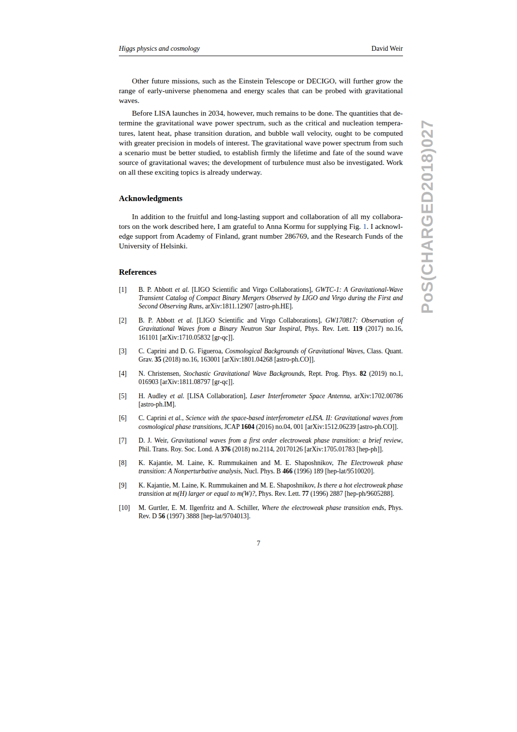Higgs physics and cosmology David Weir
PoS(CHARGED2018)027
Other future missions, such as the Einstein Telescope or DECIGO, will further grow the range of early-universe phenomena and energy scales that can be probed with gravitational waves.
Before LISA launches in 2034, however, much remains to be done. The quantities that determine the gravitational wave power spectrum, such as the critical and nucleation temperatures, latent heat, phase transition duration, and bubble wall velocity, ought to be computed with greater precision in models of interest. The gravitational wave power spectrum from such a scenario must be better studied, to establish firmly the lifetime and fate of the sound wave source of gravitational waves; the development of turbulence must also be investigated. Work on all these exciting topics is already underway.
Acknowledgments
In addition to the fruitful and long-lasting support and collaboration of all my collaborators on the work described here, I am grateful to Anna Kormu for supplying Fig. 1. I acknowledge support from Academy of Finland, grant number 286769, and the Research Funds of the University of Helsinki.
References
[1] B. P. Abbott et al. [LIGO Scientific and Virgo Collaborations], GWTC-1: A Gravitational-Wave Transient Catalog of Compact Binary Mergers Observed by LIGO and Virgo during the First and Second Observing Runs, arXiv:1811.12907 [astro-ph.HE].
[2] B. P. Abbott et al. [LIGO Scientific and Virgo Collaborations], GW170817: Observation of Gravitational Waves from a Binary Neutron Star Inspiral, Phys. Rev. Lett. 119 (2017) no.16, 161101 [arXiv:1710.05832 [gr-qc]].
[3] C. Caprini and D. G. Figueroa, Cosmological Backgrounds of Gravitational Waves, Class. Quant. Grav. 35 (2018) no.16, 163001 [arXiv:1801.04268 [astro-ph.CO]].
[4] N. Christensen, Stochastic Gravitational Wave Backgrounds, Rept. Prog. Phys. 82 (2019) no.1, 016903 [arXiv:1811.08797 [gr-qc]].
[5] H. Audley et al. [LISA Collaboration], Laser Interferometer Space Antenna, arXiv:1702.00786 [astro-ph.IM].
[6] C. Caprini et al., Science with the space-based interferometer eLISA. II: Gravitational waves from cosmological phase transitions, JCAP 1604 (2016) no.04, 001 [arXiv:1512.06239 [astro-ph.CO]].
[7] D. J. Weir, Gravitational waves from a first order electroweak phase transition: a brief review, Phil. Trans. Roy. Soc. Lond. A 376 (2018) no.2114, 20170126 [arXiv:1705.01783 [hep-ph]].
[8] K. Kajantie, M. Laine, K. Rummukainen and M. E. Shaposhnikov, The Electroweak phase transition: A Nonperturbative analysis, Nucl. Phys. B 466 (1996) 189 [hep-lat/9510020].
[9] K. Kajantie, M. Laine, K. Rummukainen and M. E. Shaposhnikov, Is there a hot electroweak phase transition at m(H) larger or equal to m(W)?, Phys. Rev. Lett. 77 (1996) 2887 [hep-ph/9605288].
[10] M. Gurtler, E. M. Ilgenfritz and A. Schiller, Where the electroweak phase transition ends, Phys. Rev. D 56 (1997) 3888 [hep-lat/9704013].
7